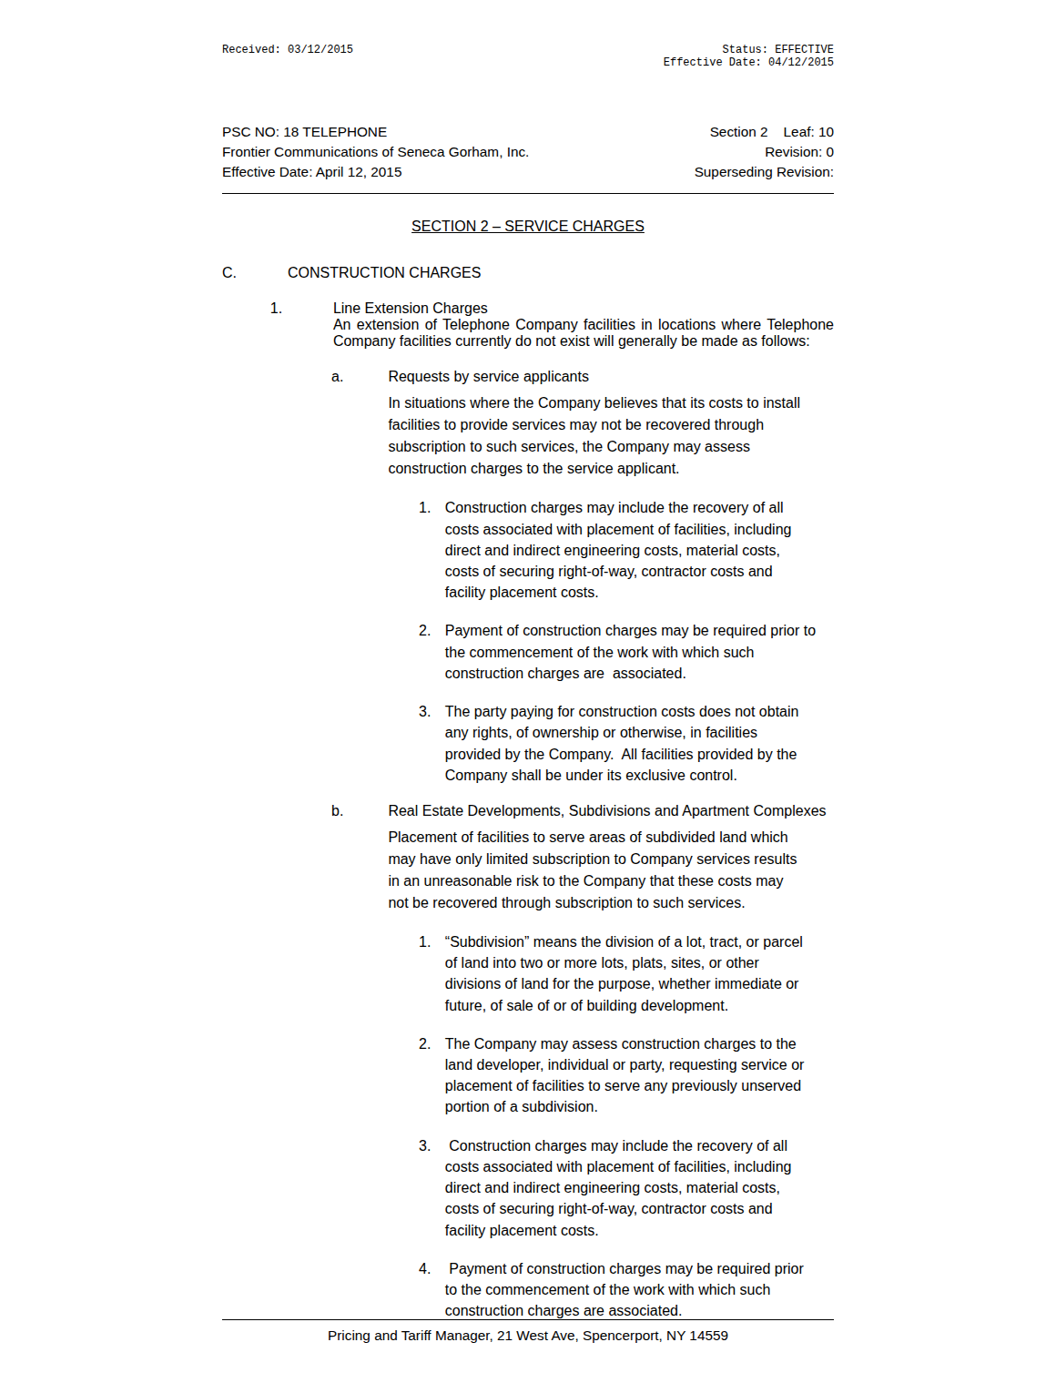Received: 03/12/2015
Status: EFFECTIVE Effective Date: 04/12/2015
PSC NO: 18 TELEPHONE
Frontier Communications of Seneca Gorham, Inc.
Effective Date: April 12, 2015
Section 2 Leaf: 10
Revision: 0
Superseding Revision:
SECTION 2 – SERVICE CHARGES
C.
CONSTRUCTION CHARGES
1.
Line Extension Charges
An extension of Telephone Company facilities in locations where Telephone Company facilities currently do not exist will generally be made as follows:
a.
Requests by service applicants
In situations where the Company believes that its costs to install facilities to provide services may not be recovered through subscription to such services, the Company may assess construction charges to the service applicant.
1.
Construction charges may include the recovery of all costs associated with placement of facilities, including direct and indirect engineering costs, material costs, costs of securing right-of-way, contractor costs and facility placement costs.
2.
Payment of construction charges may be required prior to the commencement of the work with which such construction charges are associated.
3.
The party paying for construction costs does not obtain any rights, of ownership or otherwise, in facilities provided by the Company. All facilities provided by the Company shall be under its exclusive control.
b.
Real Estate Developments, Subdivisions and Apartment Complexes
Placement of facilities to serve areas of subdivided land which may have only limited subscription to Company services results in an unreasonable risk to the Company that these costs may not be recovered through subscription to such services.
1.
“Subdivision” means the division of a lot, tract, or parcel of land into two or more lots, plats, sites, or other divisions of land for the purpose, whether immediate or future, of sale of or of building development.
2.
The Company may assess construction charges to the land developer, individual or party, requesting service or placement of facilities to serve any previously unserved portion of a subdivision.
3.
Construction charges may include the recovery of all costs associated with placement of facilities, including direct and indirect engineering costs, material costs, costs of securing right-of-way, contractor costs and facility placement costs.
4.
Payment of construction charges may be required prior to the commencement of the work with which such construction charges are associated.
Pricing and Tariff Manager, 21 West Ave, Spencerport, NY 14559